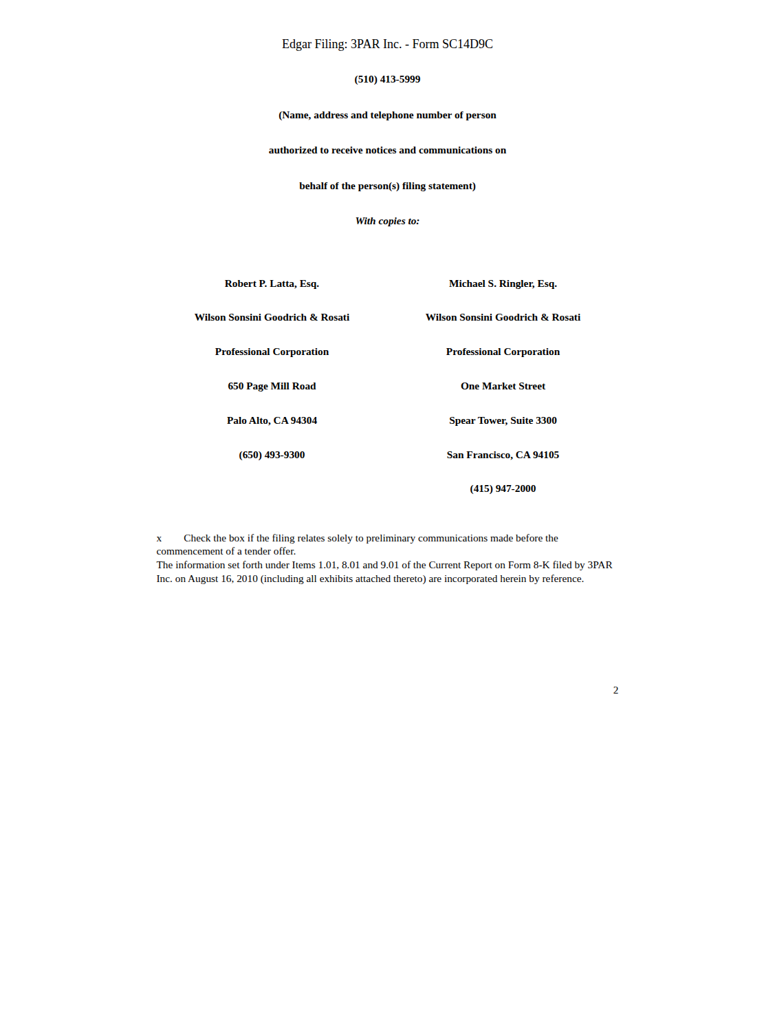Edgar Filing: 3PAR Inc. - Form SC14D9C
(510) 413-5999
(Name, address and telephone number of person
authorized to receive notices and communications on
behalf of the person(s) filing statement)
With copies to:
| Robert P. Latta, Esq. Wilson Sonsini Goodrich & Rosati Professional Corporation 650 Page Mill Road Palo Alto, CA 94304 (650) 493-9300 | Michael S. Ringler, Esq. Wilson Sonsini Goodrich & Rosati Professional Corporation One Market Street Spear Tower, Suite 3300 San Francisco, CA 94105 (415) 947-2000 |
x Check the box if the filing relates solely to preliminary communications made before the commencement of a tender offer.
The information set forth under Items 1.01, 8.01 and 9.01 of the Current Report on Form 8-K filed by 3PAR Inc. on August 16, 2010 (including all exhibits attached thereto) are incorporated herein by reference.
2